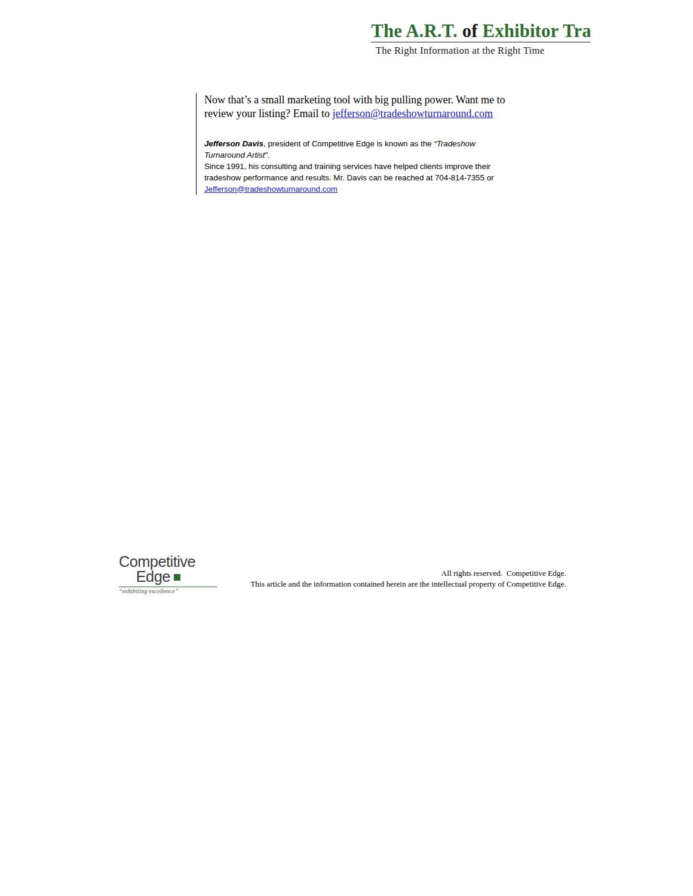The A.R.T. of Exhibitor TrainingTM
The Right Information at the Right Time
Now that’s a small marketing tool with big pulling power. Want me to review your listing? Email to jefferson@tradeshowturnaround.com
Jefferson Davis, president of Competitive Edge is known as the “Tradeshow Turnaround Artist".
Since 1991, his consulting and training services have helped clients improve their tradeshow performance and results. Mr. Davis can be reached at 704-814-7355 or Jefferson@tradeshowturnaround.com
Competitive Edge
“exhibiting excellence”
All rights reserved. Competitive Edge.
This article and the information contained herein are the intellectual property of Competitive Edge.